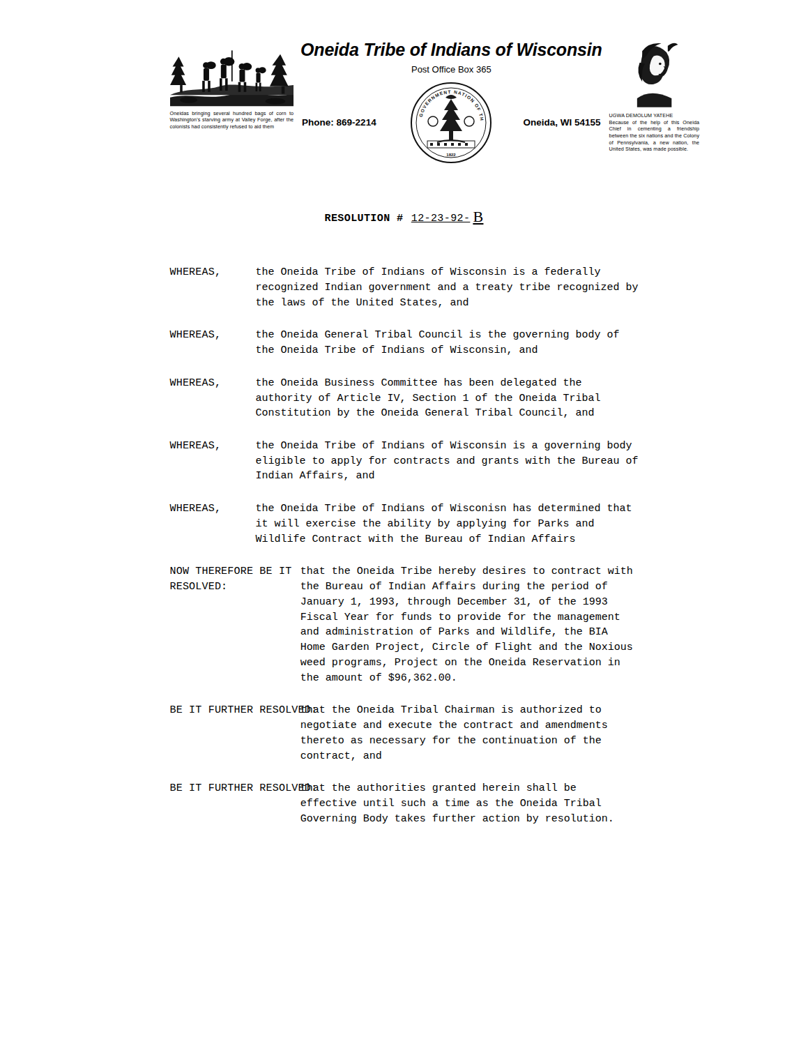Oneidas bringing several hundred bags of corn to Washington's starving army at Valley Forge, after the colonists had consistently refused to aid them
Oneida Tribe of Indians of Wisconsin
Post Office Box 365
Phone: 869-2214
GOVERNMENT NATION OF THE ONEIDA 1822
Oneida, WI 54155
UGWA DEMOLUM YATEHEBecause of the help of this Oneida Chief in cementing a friendship between the six nations and the Colony of Pennsylvania, a new nation, the United States, was made possible.
RESOLUTION # 12-23-92-B
WHEREAS,
the Oneida Tribe of Indians of Wisconsin is a federally recognized Indian government and a treaty tribe recognized by the laws of the United States, and
WHEREAS,
the Oneida General Tribal Council is the governing body of the Oneida Tribe of Indians of Wisconsin, and
WHEREAS,
the Oneida Business Committee has been delegated the authority of Article IV, Section 1 of the Oneida Tribal Constitution by the Oneida General Tribal Council, and
WHEREAS,
the Oneida Tribe of Indians of Wisconsin is a governing body eligible to apply for contracts and grants with the Bureau of Indian Affairs, and
WHEREAS,
the Oneida Tribe of Indians of Wisconisn has determined that it will exercise the ability by applying for Parks and Wildlife Contract with the Bureau of Indian Affairs
NOW THEREFORE BE IT RESOLVED:
that the Oneida Tribe hereby desires to contract with the Bureau of Indian Affairs during the period of January 1, 1993, through December 31, of the 1993 Fiscal Year for funds to provide for the management and administration of Parks and Wildlife, the BIA Home Garden Project, Circle of Flight and the Noxious weed programs, Project on the Oneida Reservation in the amount of $96,362.00.
BE IT FURTHER RESOLVED:
that the Oneida Tribal Chairman is authorized to negotiate and execute the contract and amendments thereto as necessary for the continuation of the contract, and
BE IT FURTHER RESOLVED:
that the authorities granted herein shall be effective until such a time as the Oneida Tribal Governing Body takes further action by resolution.